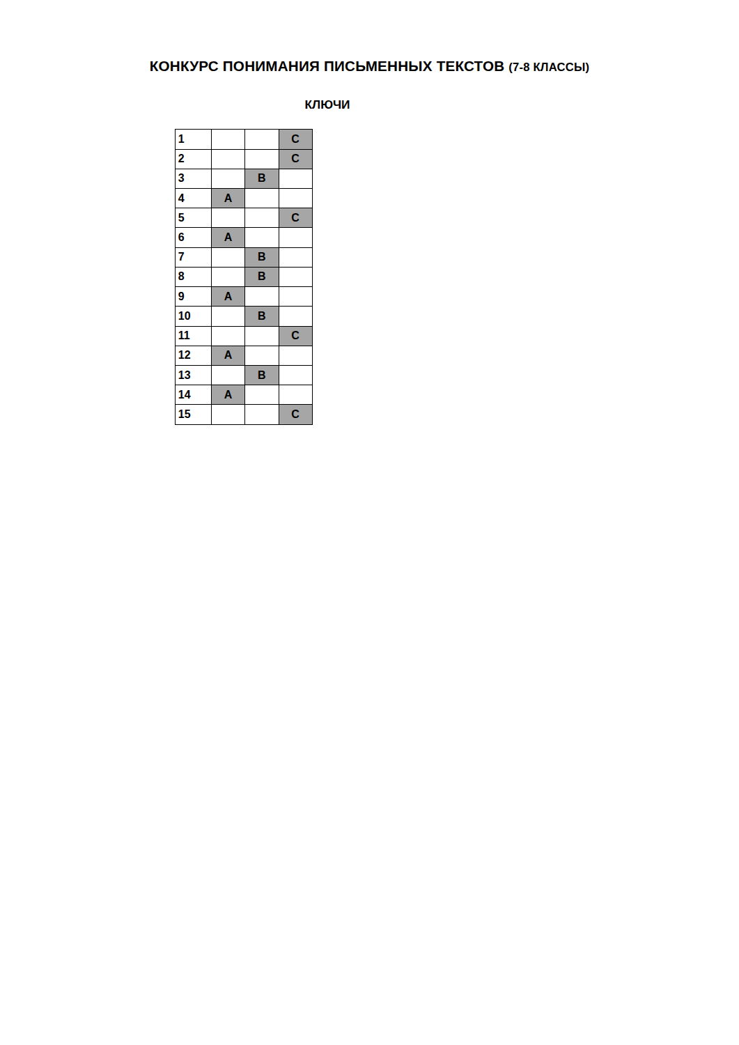КОНКУРС ПОНИМАНИЯ ПИСЬМЕННЫХ ТЕКСТОВ (7-8 КЛАССЫ)
КЛЮЧИ
| 1 | | | C |
| 2 | | | C |
| 3 | | B | |
| 4 | A | | |
| 5 | | | C |
| 6 | A | | |
| 7 | | B | |
| 8 | | B | |
| 9 | A | | |
| 10 | | B | |
| 11 | | | C |
| 12 | A | | |
| 13 | | B | |
| 14 | A | | |
| 15 | | | C |